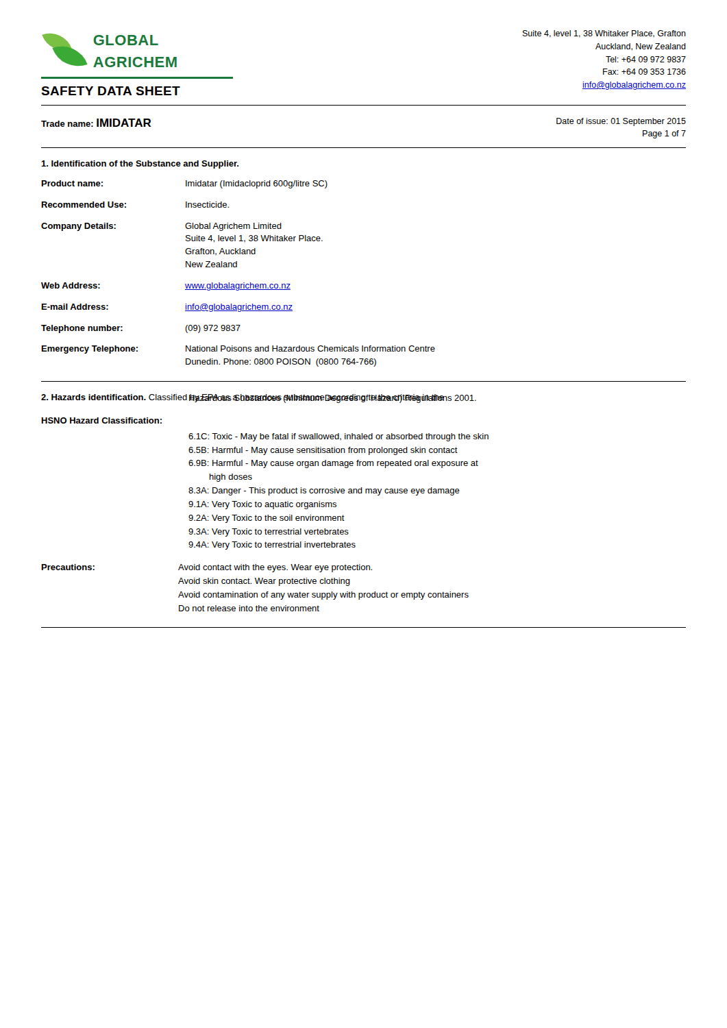GLOBAL AGRICHEM
SAFETY DATA SHEET
Suite 4, level 1, 38 Whitaker Place, Grafton
Auckland, New Zealand
Tel: +64 09 972 9837
Fax: +64 09 353 1736
info@globalagrichem.co.nz
Trade name: IMIDATAR
Date of issue: 01 September 2015
Page 1 of 7
1. Identification of the Substance and Supplier.
| Product name: | Imidatar (Imidacloprid 600g/litre SC) |
| Recommended Use: | Insecticide. |
| Company Details: | Global Agrichem Limited Suite 4, level 1, 38 Whitaker Place. Grafton, Auckland New Zealand |
| Web Address: | www.globalagrichem.co.nz |
| E-mail Address: | info@globalagrichem.co.nz |
| Telephone number: | (09) 972 9837 |
| Emergency Telephone: | National Poisons and Hazardous Chemicals Information Centre Dunedin. Phone: 0800 POISON (0800 764-766) |
2. Hazards identification. Classified by EPA as a hazardous substance according to the criteria in the
Hazardous Substances (Minimum Degrees of Hazard) Regulations 2001.
HSNO Hazard Classification:
6.1C: Toxic - May be fatal if swallowed, inhaled or absorbed through the skin
6.5B: Harmful - May cause sensitisation from prolonged skin contact
6.9B: Harmful - May cause organ damage from repeated oral exposure at
high doses
8.3A: Danger - This product is corrosive and may cause eye damage
9.1A: Very Toxic to aquatic organisms
9.2A: Very Toxic to the soil environment
9.3A: Very Toxic to terrestrial vertebrates
9.4A: Very Toxic to terrestrial invertebrates
Precautions:
Avoid contact with the eyes. Wear eye protection.
Avoid skin contact. Wear protective clothing
Avoid contamination of any water supply with product or empty containers
Do not release into the environment